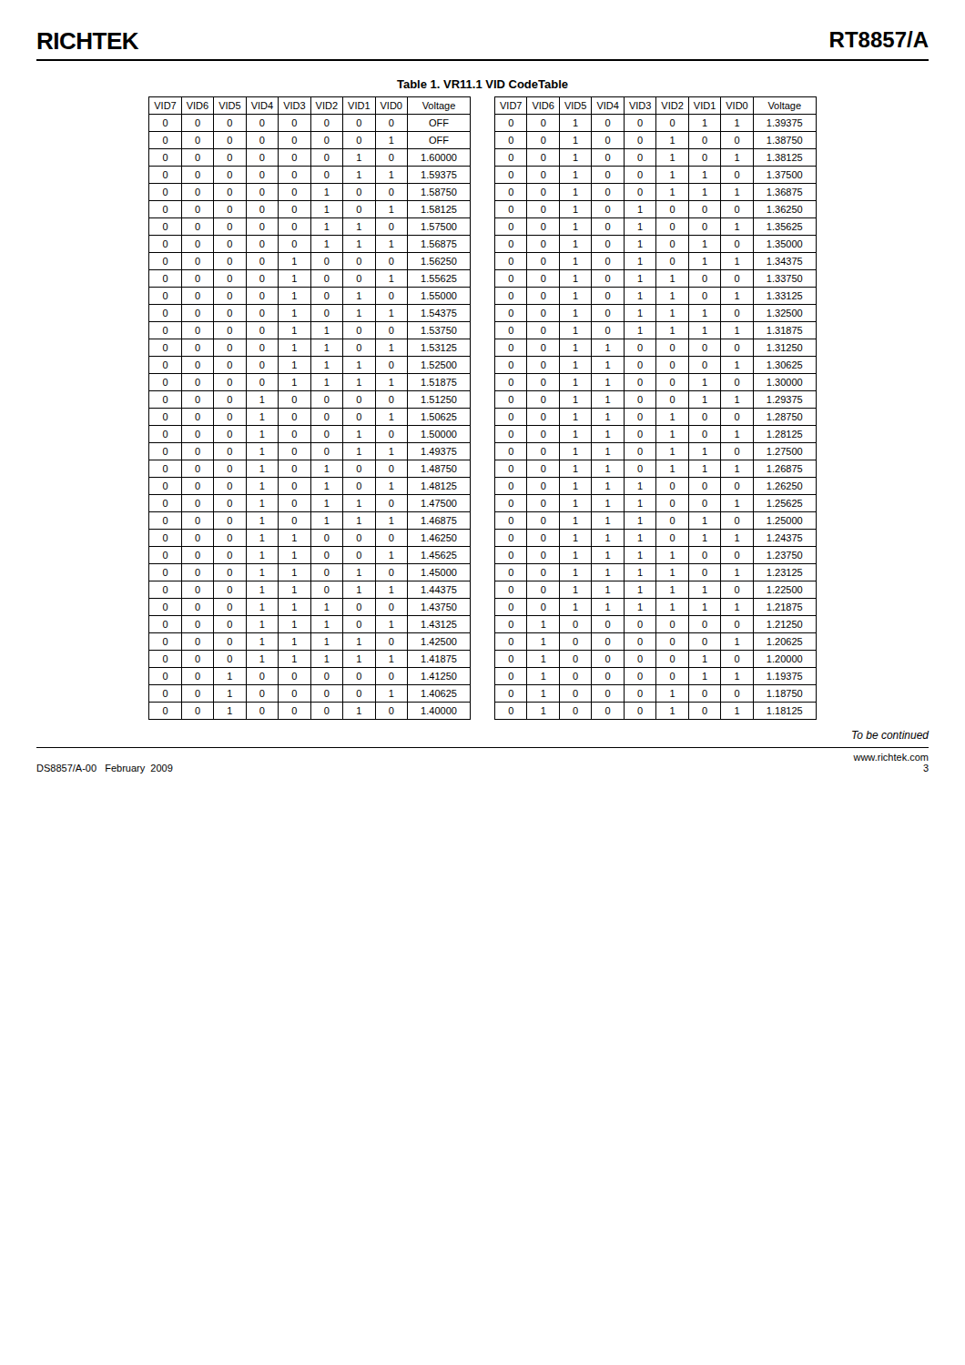RICHTEK
RT8857/A
Table 1. VR11.1 VID CodeTable
| VID7 | VID6 | VID5 | VID4 | VID3 | VID2 | VID1 | VID0 | Voltage |
| --- | --- | --- | --- | --- | --- | --- | --- | --- |
| 0 | 0 | 0 | 0 | 0 | 0 | 0 | 0 | OFF |
| 0 | 0 | 0 | 0 | 0 | 0 | 0 | 1 | OFF |
| 0 | 0 | 0 | 0 | 0 | 0 | 1 | 0 | 1.60000 |
| 0 | 0 | 0 | 0 | 0 | 0 | 1 | 1 | 1.59375 |
| 0 | 0 | 0 | 0 | 0 | 1 | 0 | 0 | 1.58750 |
| 0 | 0 | 0 | 0 | 0 | 1 | 0 | 1 | 1.58125 |
| 0 | 0 | 0 | 0 | 0 | 1 | 1 | 0 | 1.57500 |
| 0 | 0 | 0 | 0 | 0 | 1 | 1 | 1 | 1.56875 |
| 0 | 0 | 0 | 0 | 1 | 0 | 0 | 0 | 1.56250 |
| 0 | 0 | 0 | 0 | 1 | 0 | 0 | 1 | 1.55625 |
| 0 | 0 | 0 | 0 | 1 | 0 | 1 | 0 | 1.55000 |
| 0 | 0 | 0 | 0 | 1 | 0 | 1 | 1 | 1.54375 |
| 0 | 0 | 0 | 0 | 1 | 1 | 0 | 0 | 1.53750 |
| 0 | 0 | 0 | 0 | 1 | 1 | 0 | 1 | 1.53125 |
| 0 | 0 | 0 | 0 | 1 | 1 | 1 | 0 | 1.52500 |
| 0 | 0 | 0 | 0 | 1 | 1 | 1 | 1 | 1.51875 |
| 0 | 0 | 0 | 1 | 0 | 0 | 0 | 0 | 1.51250 |
| 0 | 0 | 0 | 1 | 0 | 0 | 0 | 1 | 1.50625 |
| 0 | 0 | 0 | 1 | 0 | 0 | 1 | 0 | 1.50000 |
| 0 | 0 | 0 | 1 | 0 | 0 | 1 | 1 | 1.49375 |
| 0 | 0 | 0 | 1 | 0 | 1 | 0 | 0 | 1.48750 |
| 0 | 0 | 0 | 1 | 0 | 1 | 0 | 1 | 1.48125 |
| 0 | 0 | 0 | 1 | 0 | 1 | 1 | 0 | 1.47500 |
| 0 | 0 | 0 | 1 | 0 | 1 | 1 | 1 | 1.46875 |
| 0 | 0 | 0 | 1 | 1 | 0 | 0 | 0 | 1.46250 |
| 0 | 0 | 0 | 1 | 1 | 0 | 0 | 1 | 1.45625 |
| 0 | 0 | 0 | 1 | 1 | 0 | 1 | 0 | 1.45000 |
| 0 | 0 | 0 | 1 | 1 | 0 | 1 | 1 | 1.44375 |
| 0 | 0 | 0 | 1 | 1 | 1 | 0 | 0 | 1.43750 |
| 0 | 0 | 0 | 1 | 1 | 1 | 0 | 1 | 1.43125 |
| 0 | 0 | 0 | 1 | 1 | 1 | 1 | 0 | 1.42500 |
| 0 | 0 | 0 | 1 | 1 | 1 | 1 | 1 | 1.41875 |
| 0 | 0 | 1 | 0 | 0 | 0 | 0 | 0 | 1.41250 |
| 0 | 0 | 1 | 0 | 0 | 0 | 0 | 1 | 1.40625 |
| 0 | 0 | 1 | 0 | 0 | 0 | 1 | 0 | 1.40000 |
| VID7 | VID6 | VID5 | VID4 | VID3 | VID2 | VID1 | VID0 | Voltage |
| --- | --- | --- | --- | --- | --- | --- | --- | --- |
| 0 | 0 | 1 | 0 | 0 | 0 | 1 | 1 | 1.39375 |
| 0 | 0 | 1 | 0 | 0 | 1 | 0 | 0 | 1.38750 |
| 0 | 0 | 1 | 0 | 0 | 1 | 0 | 1 | 1.38125 |
| 0 | 0 | 1 | 0 | 0 | 1 | 1 | 0 | 1.37500 |
| 0 | 0 | 1 | 0 | 0 | 1 | 1 | 1 | 1.36875 |
| 0 | 0 | 1 | 0 | 1 | 0 | 0 | 0 | 1.36250 |
| 0 | 0 | 1 | 0 | 1 | 0 | 0 | 1 | 1.35625 |
| 0 | 0 | 1 | 0 | 1 | 0 | 1 | 0 | 1.35000 |
| 0 | 0 | 1 | 0 | 1 | 0 | 1 | 1 | 1.34375 |
| 0 | 0 | 1 | 0 | 1 | 1 | 0 | 0 | 1.33750 |
| 0 | 0 | 1 | 0 | 1 | 1 | 0 | 1 | 1.33125 |
| 0 | 0 | 1 | 0 | 1 | 1 | 1 | 0 | 1.32500 |
| 0 | 0 | 1 | 0 | 1 | 1 | 1 | 1 | 1.31875 |
| 0 | 0 | 1 | 1 | 0 | 0 | 0 | 0 | 1.31250 |
| 0 | 0 | 1 | 1 | 0 | 0 | 0 | 1 | 1.30625 |
| 0 | 0 | 1 | 1 | 0 | 0 | 1 | 0 | 1.30000 |
| 0 | 0 | 1 | 1 | 0 | 0 | 1 | 1 | 1.29375 |
| 0 | 0 | 1 | 1 | 0 | 1 | 0 | 0 | 1.28750 |
| 0 | 0 | 1 | 1 | 0 | 1 | 0 | 1 | 1.28125 |
| 0 | 0 | 1 | 1 | 0 | 1 | 1 | 0 | 1.27500 |
| 0 | 0 | 1 | 1 | 0 | 1 | 1 | 1 | 1.26875 |
| 0 | 0 | 1 | 1 | 1 | 0 | 0 | 0 | 1.26250 |
| 0 | 0 | 1 | 1 | 1 | 0 | 0 | 1 | 1.25625 |
| 0 | 0 | 1 | 1 | 1 | 0 | 1 | 0 | 1.25000 |
| 0 | 0 | 1 | 1 | 1 | 0 | 1 | 1 | 1.24375 |
| 0 | 0 | 1 | 1 | 1 | 1 | 0 | 0 | 1.23750 |
| 0 | 0 | 1 | 1 | 1 | 1 | 0 | 1 | 1.23125 |
| 0 | 0 | 1 | 1 | 1 | 1 | 1 | 0 | 1.22500 |
| 0 | 0 | 1 | 1 | 1 | 1 | 1 | 1 | 1.21875 |
| 0 | 1 | 0 | 0 | 0 | 0 | 0 | 0 | 1.21250 |
| 0 | 1 | 0 | 0 | 0 | 0 | 0 | 1 | 1.20625 |
| 0 | 1 | 0 | 0 | 0 | 0 | 1 | 0 | 1.20000 |
| 0 | 1 | 0 | 0 | 0 | 0 | 1 | 1 | 1.19375 |
| 0 | 1 | 0 | 0 | 0 | 1 | 0 | 0 | 1.18750 |
| 0 | 1 | 0 | 0 | 0 | 1 | 0 | 1 | 1.18125 |
To be continued
DS8857/A-00 February 2009
www.richtek.com
3